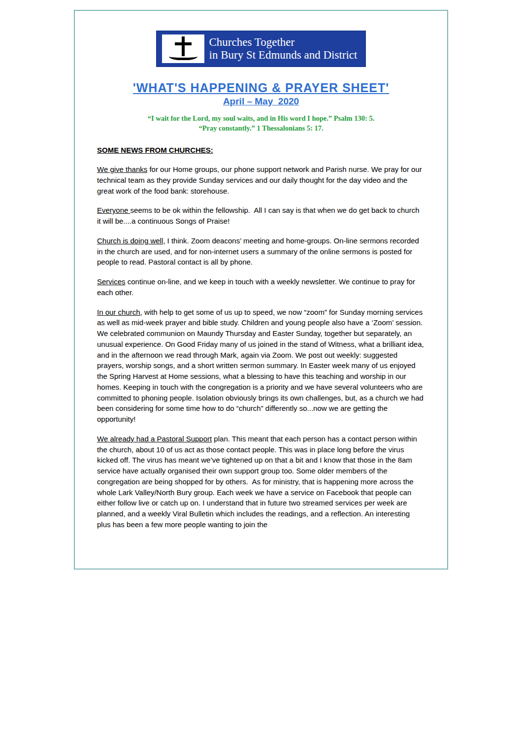Churches Together
in Bury St Edmunds and District
'WHAT'S HAPPENING & PRAYER SHEET'
April – May 2020
“I wait for the Lord, my soul waits, and in His word I hope.” Psalm 130: 5.
“Pray constantly.” 1 Thessalonians 5: 17.
SOME NEWS FROM CHURCHES:
We give thanks for our Home groups, our phone support network and Parish nurse. We pray for our technical team as they provide Sunday services and our daily thought for the day video and the great work of the food bank: storehouse.
Everyone seems to be ok within the fellowship. All I can say is that when we do get back to church it will be....a continuous Songs of Praise!
Church is doing well, I think. Zoom deacons’ meeting and home-groups. On-line sermons recorded in the church are used, and for non-internet users a summary of the online sermons is posted for people to read. Pastoral contact is all by phone.
Services continue on-line, and we keep in touch with a weekly newsletter. We continue to pray for each other.
In our church, with help to get some of us up to speed, we now “zoom” for Sunday morning services as well as mid-week prayer and bible study. Children and young people also have a ‘Zoom’ session. We celebrated communion on Maundy Thursday and Easter Sunday, together but separately, an unusual experience. On Good Friday many of us joined in the stand of Witness, what a brilliant idea, and in the afternoon we read through Mark, again via Zoom. We post out weekly: suggested prayers, worship songs, and a short written sermon summary. In Easter week many of us enjoyed the Spring Harvest at Home sessions, what a blessing to have this teaching and worship in our homes. Keeping in touch with the congregation is a priority and we have several volunteers who are committed to phoning people. Isolation obviously brings its own challenges, but, as a church we had been considering for some time how to do “church” differently so...now we are getting the opportunity!
We already had a Pastoral Support plan. This meant that each person has a contact person within the church, about 10 of us act as those contact people. This was in place long before the virus kicked off. The virus has meant we’ve tightened up on that a bit and I know that those in the 8am service have actually organised their own support group too. Some older members of the congregation are being shopped for by others. As for ministry, that is happening more across the whole Lark Valley/North Bury group. Each week we have a service on Facebook that people can either follow live or catch up on. I understand that in future two streamed services per week are planned, and a weekly Viral Bulletin which includes the readings, and a reflection. An interesting plus has been a few more people wanting to join the